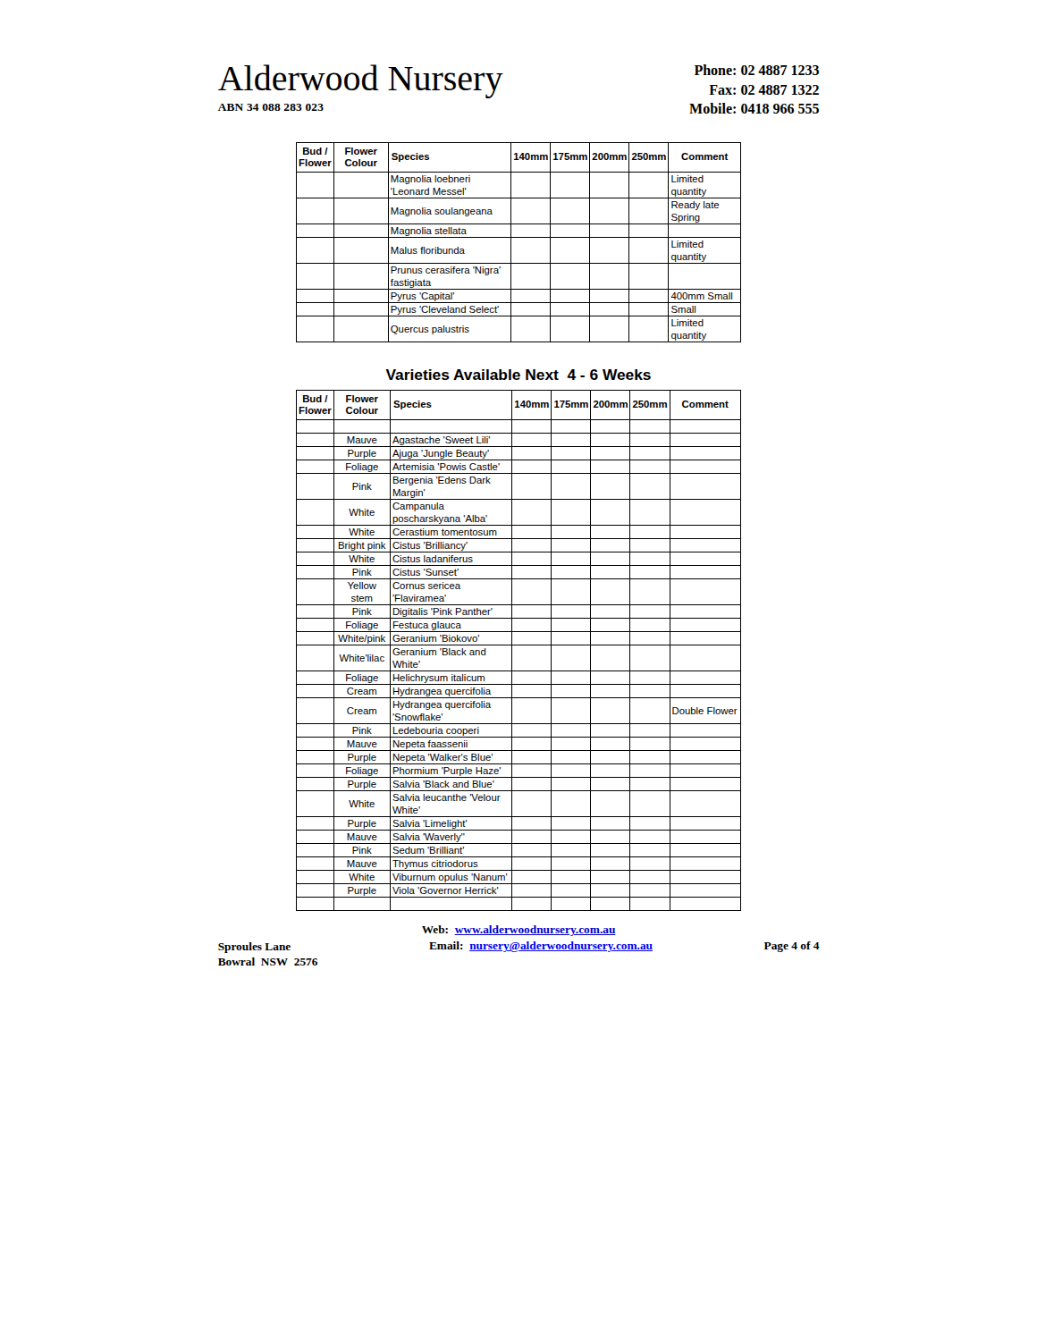Alderwood Nursery
ABN 34 088 283 023
Phone: 02 4887 1233
Fax: 02 4887 1322
Mobile: 0418 966 555
| Bud / Flower | Flower Colour | Species | 140mm | 175mm | 200mm | 250mm | Comment |
| --- | --- | --- | --- | --- | --- | --- | --- |
| | | Magnolia loebneri 'Leonard Messel' | | | | | Limited quantity |
| | | Magnolia soulangeana | | | | | Ready late Spring |
| | | Magnolia stellata | | | | | |
| | | Malus floribunda | | | | | Limited quantity |
| | | Prunus cerasifera 'Nigra' fastigiata | | | | | |
| | | Pyrus 'Capital' | | | | | 400mm Small |
| | | Pyrus 'Cleveland Select' | | | | | Small |
| | | Quercus palustris | | | | | Limited quantity |
Varieties Available Next 4 - 6 Weeks
| Bud / Flower | Flower Colour | Species | 140mm | 175mm | 200mm | 250mm | Comment |
| --- | --- | --- | --- | --- | --- | --- | --- |
| | Mauve | Agastache 'Sweet Lili' | | | | | |
| | Purple | Ajuga 'Jungle Beauty' | | | | | |
| | Foliage | Artemisia 'Powis Castle' | | | | | |
| | Pink | Bergenia 'Edens Dark Margin' | | | | | |
| | White | Campanula poscharskyana 'Alba' | | | | | |
| | White | Cerastium tomentosum | | | | | |
| | Bright pink | Cistus 'Brilliancy' | | | | | |
| | White | Cistus ladaniferus | | | | | |
| | Pink | Cistus 'Sunset' | | | | | |
| | Yellow stem | Cornus sericea 'Flaviramea' | | | | | |
| | Pink | Digitalis 'Pink Panther' | | | | | |
| | Foliage | Festuca glauca | | | | | |
| | White/pink | Geranium 'Biokovo' | | | | | |
| | White'lilac | Geranium 'Black and White' | | | | | |
| | Foliage | Helichrysum italicum | | | | | |
| | Cream | Hydrangea quercifolia | | | | | |
| | Cream | Hydrangea quercifolia 'Snowflake' | | | | | Double Flower |
| | Pink | Ledebouria cooperi | | | | | |
| | Mauve | Nepeta faassenii | | | | | |
| | Purple | Nepeta 'Walker's Blue' | | | | | |
| | Foliage | Phormium 'Purple Haze' | | | | | |
| | Purple | Salvia 'Black and Blue' | | | | | |
| | White | Salvia leucanthe 'Velour White' | | | | | |
| | Purple | Salvia 'Limelight' | | | | | |
| | Mauve | Salvia 'Waverly'' | | | | | |
| | Pink | Sedum 'Brilliant' | | | | | |
| | Mauve | Thymus citriodorus | | | | | |
| | White | Viburnum opulus 'Nanum' | | | | | |
| | Purple | Viola 'Governor Herrick' | | | | | |
Web: www.alderwoodnursery.com.au
Sproules Lane
Bowral NSW 2576
Email: nursery@alderwoodnursery.com.au
Page 4 of 4